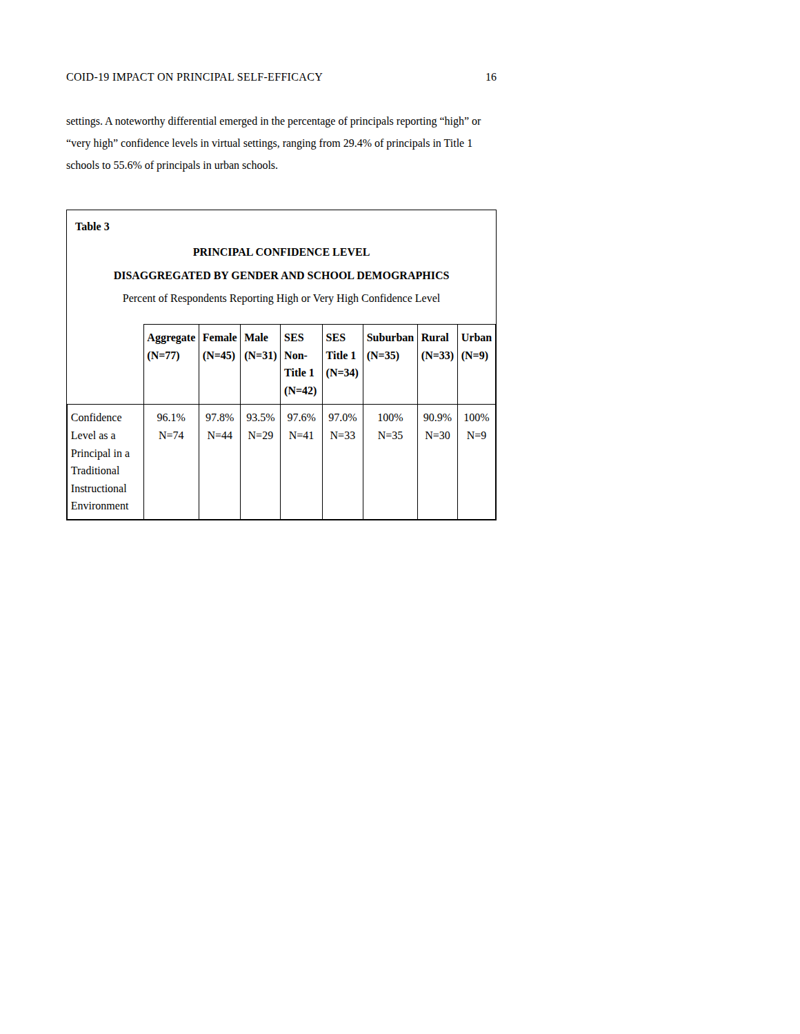COID-19 Impact on Principal Self-Efficacy 16
settings. A noteworthy differential emerged in the percentage of principals reporting “high” or “very high” confidence levels in virtual settings, ranging from 29.4% of principals in Title 1 schools to 55.6% of principals in urban schools.
Table 3
Principal Confidence Level
Disaggregated by Gender and School Demographics
Percent of Respondents Reporting High or Very High Confidence Level
| | Aggregate (N=77) | Female (N=45) | Male (N=31) | SES Non-Title 1 (N=42) | SES Title 1 (N=34) | Suburban (N=35) | Rural (N=33) | Urban (N=9) |
| --- | --- | --- | --- | --- | --- | --- | --- | --- |
| Confidence Level as a Principal in a Traditional Instructional Environment | 96.1% N=74 | 97.8% N=44 | 93.5% N=29 | 97.6% N=41 | 97.0% N=33 | 100% N=35 | 90.9% N=30 | 100% N=9 |